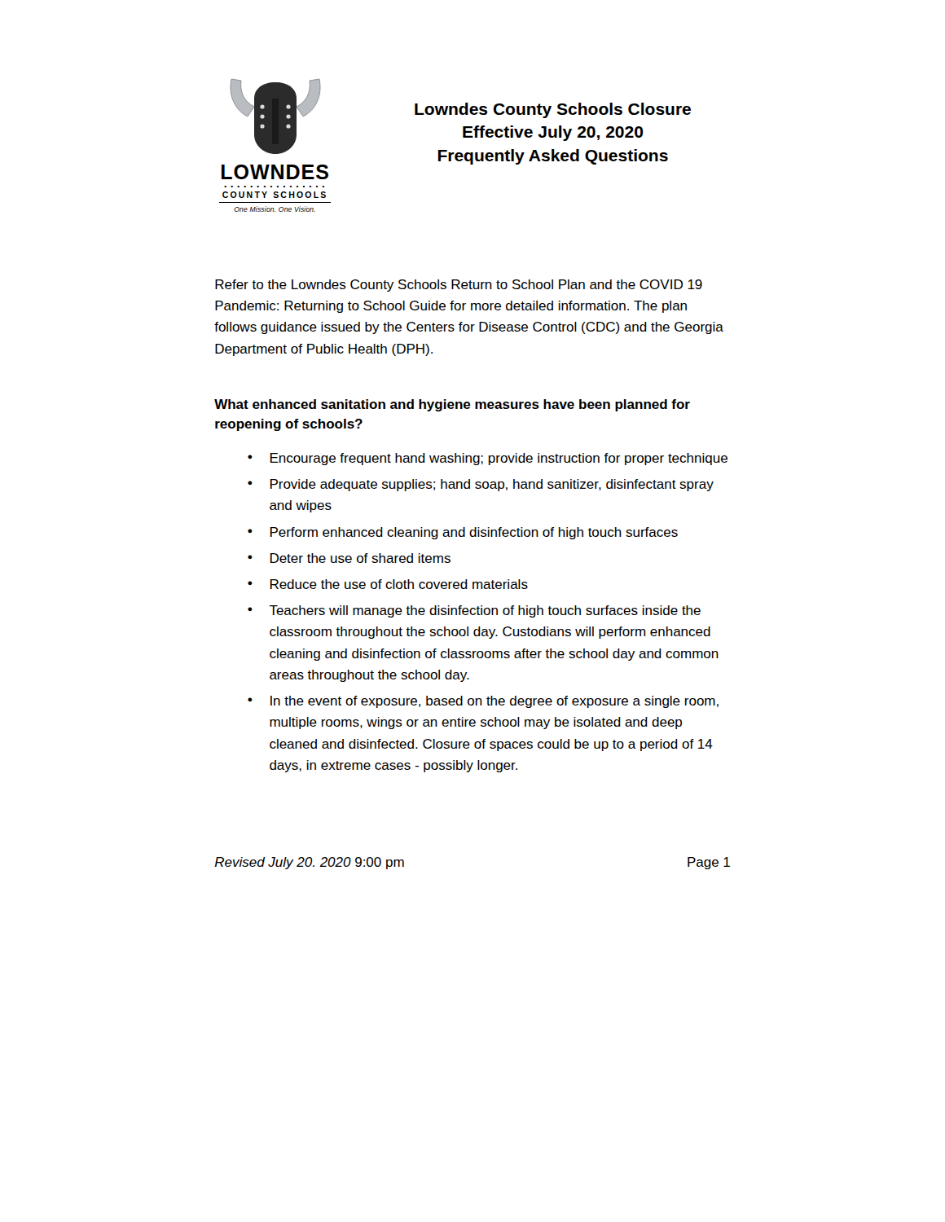LOWNDES
• • • • • • • • • • • • • • • •
COUNTY SCHOOLS
One Mission. One Vision.
Lowndes County Schools Closure
Effective July 20, 2020
Frequently Asked Questions
Refer to the Lowndes County Schools Return to School Plan and the COVID 19 Pandemic: Returning to School Guide for more detailed information. The plan follows guidance issued by the Centers for Disease Control (CDC) and the Georgia Department of Public Health (DPH).
What enhanced sanitation and hygiene measures have been planned for reopening of schools?
Encourage frequent hand washing; provide instruction for proper technique
Provide adequate supplies; hand soap, hand sanitizer, disinfectant spray and wipes
Perform enhanced cleaning and disinfection of high touch surfaces
Deter the use of shared items
Reduce the use of cloth covered materials
Teachers will manage the disinfection of high touch surfaces inside the classroom throughout the school day. Custodians will perform enhanced cleaning and disinfection of classrooms after the school day and common areas throughout the school day.
In the event of exposure, based on the degree of exposure a single room, multiple rooms, wings or an entire school may be isolated and deep cleaned and disinfected. Closure of spaces could be up to a period of 14 days, in extreme cases - possibly longer.
Revised July 20. 2020 9:00 pm
Page 1